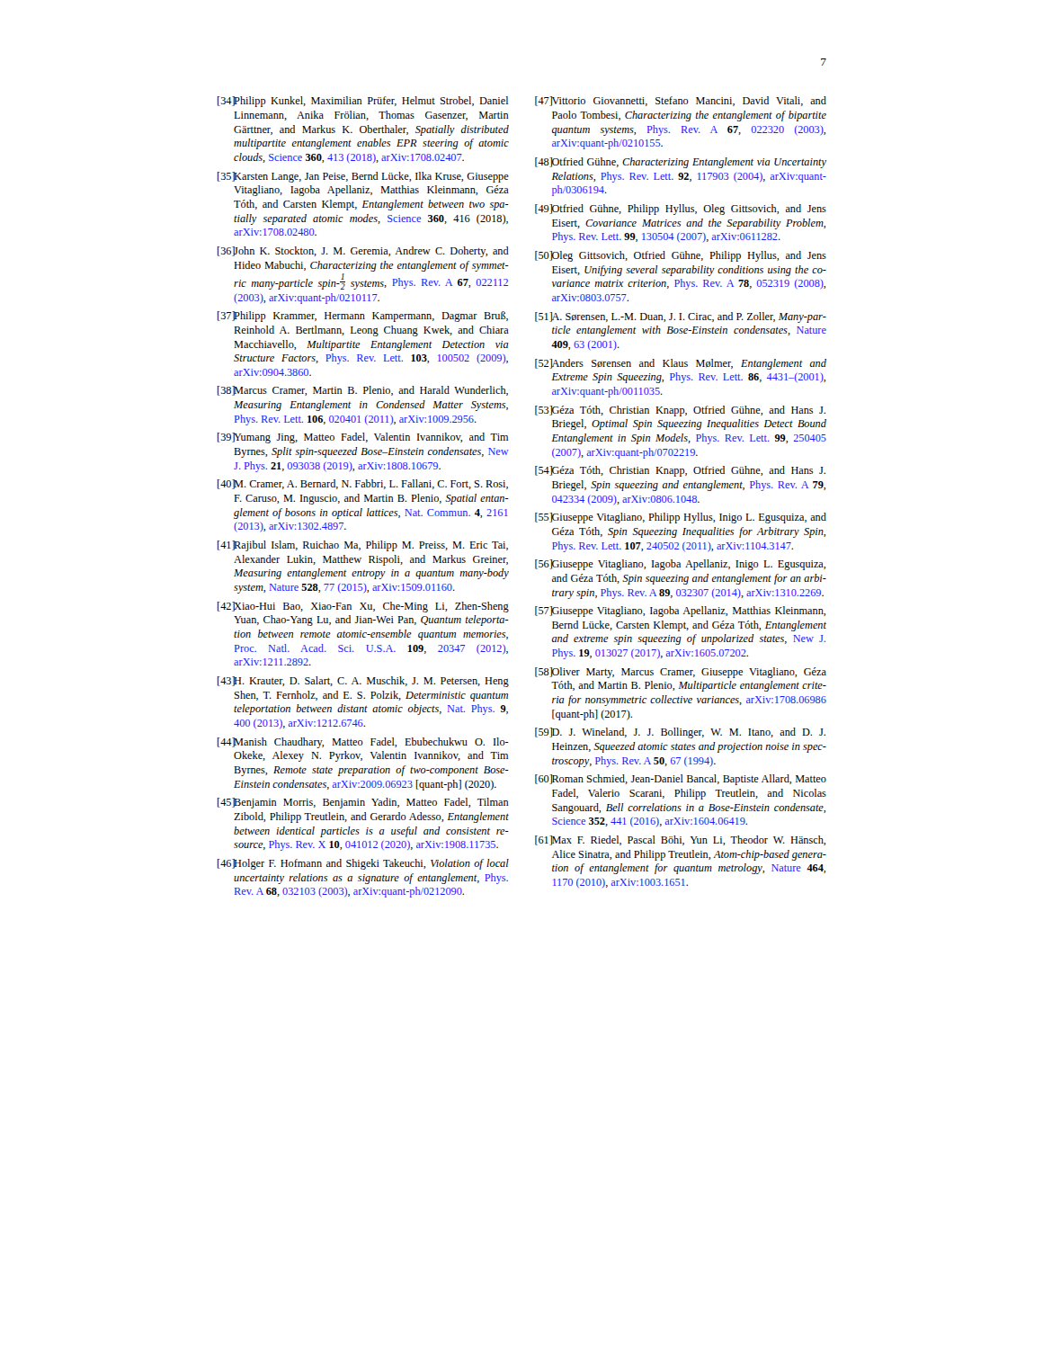7
[34] Philipp Kunkel, Maximilian Prüfer, Helmut Strobel, Daniel Linnemann, Anika Frölian, Thomas Gasenzer, Martin Gärttner, and Markus K. Oberthaler, Spatially distributed multipartite entanglement enables EPR steering of atomic clouds, Science 360, 413 (2018), arXiv:1708.02407.
[35] Karsten Lange, Jan Peise, Bernd Lücke, Ilka Kruse, Giuseppe Vitagliano, Iagoba Apellaniz, Matthias Kleinmann, Géza Tóth, and Carsten Klempt, Entanglement between two spatially separated atomic modes, Science 360, 416 (2018), arXiv:1708.02480.
[36] John K. Stockton, J. M. Geremia, Andrew C. Doherty, and Hideo Mabuchi, Characterizing the entanglement of symmetric many-particle spin-12 systems, Phys. Rev. A 67, 022112 (2003), arXiv:quant-ph/0210117.
[37] Philipp Krammer, Hermann Kampermann, Dagmar Bruß, Reinhold A. Bertlmann, Leong Chuang Kwek, and Chiara Macchiavello, Multipartite Entanglement Detection via Structure Factors, Phys. Rev. Lett. 103, 100502 (2009), arXiv:0904.3860.
[38] Marcus Cramer, Martin B. Plenio, and Harald Wunderlich, Measuring Entanglement in Condensed Matter Systems, Phys. Rev. Lett. 106, 020401 (2011), arXiv:1009.2956.
[39] Yumang Jing, Matteo Fadel, Valentin Ivannikov, and Tim Byrnes, Split spin-squeezed Bose–Einstein condensates, New J. Phys. 21, 093038 (2019), arXiv:1808.10679.
[40] M. Cramer, A. Bernard, N. Fabbri, L. Fallani, C. Fort, S. Rosi, F. Caruso, M. Inguscio, and Martin B. Plenio, Spatial entanglement of bosons in optical lattices, Nat. Commun. 4, 2161 (2013), arXiv:1302.4897.
[41] Rajibul Islam, Ruichao Ma, Philipp M. Preiss, M. Eric Tai, Alexander Lukin, Matthew Rispoli, and Markus Greiner, Measuring entanglement entropy in a quantum many-body system, Nature 528, 77 (2015), arXiv:1509.01160.
[42] Xiao-Hui Bao, Xiao-Fan Xu, Che-Ming Li, Zhen-Sheng Yuan, Chao-Yang Lu, and Jian-Wei Pan, Quantum teleportation between remote atomic-ensemble quantum memories, Proc. Natl. Acad. Sci. U.S.A. 109, 20347 (2012), arXiv:1211.2892.
[43] H. Krauter, D. Salart, C. A. Muschik, J. M. Petersen, Heng Shen, T. Fernholz, and E. S. Polzik, Deterministic quantum teleportation between distant atomic objects, Nat. Phys. 9, 400 (2013), arXiv:1212.6746.
[44] Manish Chaudhary, Matteo Fadel, Ebubechukwu O. Ilo-Okeke, Alexey N. Pyrkov, Valentin Ivannikov, and Tim Byrnes, Remote state preparation of two-component Bose-Einstein condensates, arXiv:2009.06923 [quant-ph] (2020).
[45] Benjamin Morris, Benjamin Yadin, Matteo Fadel, Tilman Zibold, Philipp Treutlein, and Gerardo Adesso, Entanglement between identical particles is a useful and consistent resource, Phys. Rev. X 10, 041012 (2020), arXiv:1908.11735.
[46] Holger F. Hofmann and Shigeki Takeuchi, Violation of local uncertainty relations as a signature of entanglement, Phys. Rev. A 68, 032103 (2003), arXiv:quant-ph/0212090.
[47] Vittorio Giovannetti, Stefano Mancini, David Vitali, and Paolo Tombesi, Characterizing the entanglement of bipartite quantum systems, Phys. Rev. A 67, 022320 (2003), arXiv:quant-ph/0210155.
[48] Otfried Gühne, Characterizing Entanglement via Uncertainty Relations, Phys. Rev. Lett. 92, 117903 (2004), arXiv:quant-ph/0306194.
[49] Otfried Gühne, Philipp Hyllus, Oleg Gittsovich, and Jens Eisert, Covariance Matrices and the Separability Problem, Phys. Rev. Lett. 99, 130504 (2007), arXiv:0611282.
[50] Oleg Gittsovich, Otfried Gühne, Philipp Hyllus, and Jens Eisert, Unifying several separability conditions using the covariance matrix criterion, Phys. Rev. A 78, 052319 (2008), arXiv:0803.0757.
[51] A. Sørensen, L.-M. Duan, J. I. Cirac, and P. Zoller, Many-particle entanglement with Bose-Einstein condensates, Nature 409, 63 (2001).
[52] Anders Sørensen and Klaus Mølmer, Entanglement and Extreme Spin Squeezing, Phys. Rev. Lett. 86, 4431–(2001), arXiv:quant-ph/0011035.
[53] Géza Tóth, Christian Knapp, Otfried Gühne, and Hans J. Briegel, Optimal Spin Squeezing Inequalities Detect Bound Entanglement in Spin Models, Phys. Rev. Lett. 99, 250405 (2007), arXiv:quant-ph/0702219.
[54] Géza Tóth, Christian Knapp, Otfried Gühne, and Hans J. Briegel, Spin squeezing and entanglement, Phys. Rev. A 79, 042334 (2009), arXiv:0806.1048.
[55] Giuseppe Vitagliano, Philipp Hyllus, Inigo L. Egusquiza, and Géza Tóth, Spin Squeezing Inequalities for Arbitrary Spin, Phys. Rev. Lett. 107, 240502 (2011), arXiv:1104.3147.
[56] Giuseppe Vitagliano, Iagoba Apellaniz, Inigo L. Egusquiza, and Géza Tóth, Spin squeezing and entanglement for an arbitrary spin, Phys. Rev. A 89, 032307 (2014), arXiv:1310.2269.
[57] Giuseppe Vitagliano, Iagoba Apellaniz, Matthias Kleinmann, Bernd Lücke, Carsten Klempt, and Géza Tóth, Entanglement and extreme spin squeezing of unpolarized states, New J. Phys. 19, 013027 (2017), arXiv:1605.07202.
[58] Oliver Marty, Marcus Cramer, Giuseppe Vitagliano, Géza Tóth, and Martin B. Plenio, Multiparticle entanglement criteria for nonsymmetric collective variances, arXiv:1708.06986 [quant-ph] (2017).
[59] D. J. Wineland, J. J. Bollinger, W. M. Itano, and D. J. Heinzen, Squeezed atomic states and projection noise in spectroscopy, Phys. Rev. A 50, 67 (1994).
[60] Roman Schmied, Jean-Daniel Bancal, Baptiste Allard, Matteo Fadel, Valerio Scarani, Philipp Treutlein, and Nicolas Sangouard, Bell correlations in a Bose-Einstein condensate, Science 352, 441 (2016), arXiv:1604.06419.
[61] Max F. Riedel, Pascal Böhi, Yun Li, Theodor W. Hänsch, Alice Sinatra, and Philipp Treutlein, Atom-chip-based generation of entanglement for quantum metrology, Nature 464, 1170 (2010), arXiv:1003.1651.